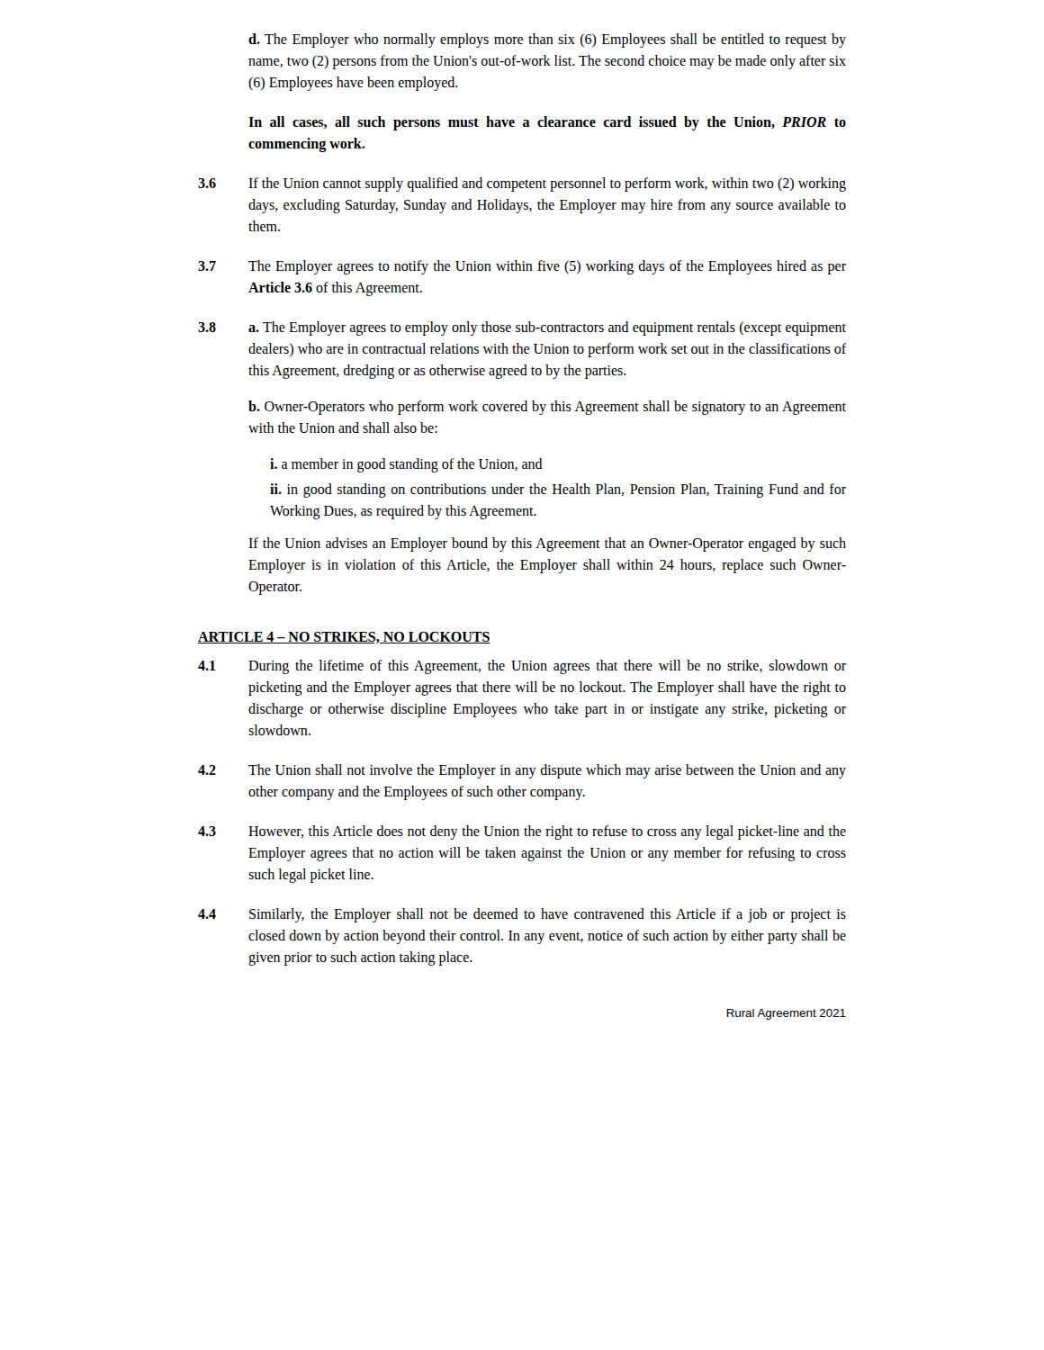d. The Employer who normally employs more than six (6) Employees shall be entitled to request by name, two (2) persons from the Union's out-of-work list. The second choice may be made only after six (6) Employees have been employed.
In all cases, all such persons must have a clearance card issued by the Union, PRIOR to commencing work.
3.6
If the Union cannot supply qualified and competent personnel to perform work, within two (2) working days, excluding Saturday, Sunday and Holidays, the Employer may hire from any source available to them.
3.7
The Employer agrees to notify the Union within five (5) working days of the Employees hired as per Article 3.6 of this Agreement.
3.8
a. The Employer agrees to employ only those sub-contractors and equipment rentals (except equipment dealers) who are in contractual relations with the Union to perform work set out in the classifications of this Agreement, dredging or as otherwise agreed to by the parties.
b. Owner-Operators who perform work covered by this Agreement shall be signatory to an Agreement with the Union and shall also be:
i. a member in good standing of the Union, and
ii. in good standing on contributions under the Health Plan, Pension Plan, Training Fund and for Working Dues, as required by this Agreement.
If the Union advises an Employer bound by this Agreement that an Owner-Operator engaged by such Employer is in violation of this Article, the Employer shall within 24 hours, replace such Owner-Operator.
ARTICLE 4 – NO STRIKES, NO LOCKOUTS
4.1
During the lifetime of this Agreement, the Union agrees that there will be no strike, slowdown or picketing and the Employer agrees that there will be no lockout. The Employer shall have the right to discharge or otherwise discipline Employees who take part in or instigate any strike, picketing or slowdown.
4.2
The Union shall not involve the Employer in any dispute which may arise between the Union and any other company and the Employees of such other company.
4.3
However, this Article does not deny the Union the right to refuse to cross any legal picket-line and the Employer agrees that no action will be taken against the Union or any member for refusing to cross such legal picket line.
4.4
Similarly, the Employer shall not be deemed to have contravened this Article if a job or project is closed down by action beyond their control. In any event, notice of such action by either party shall be given prior to such action taking place.
Rural Agreement 2021